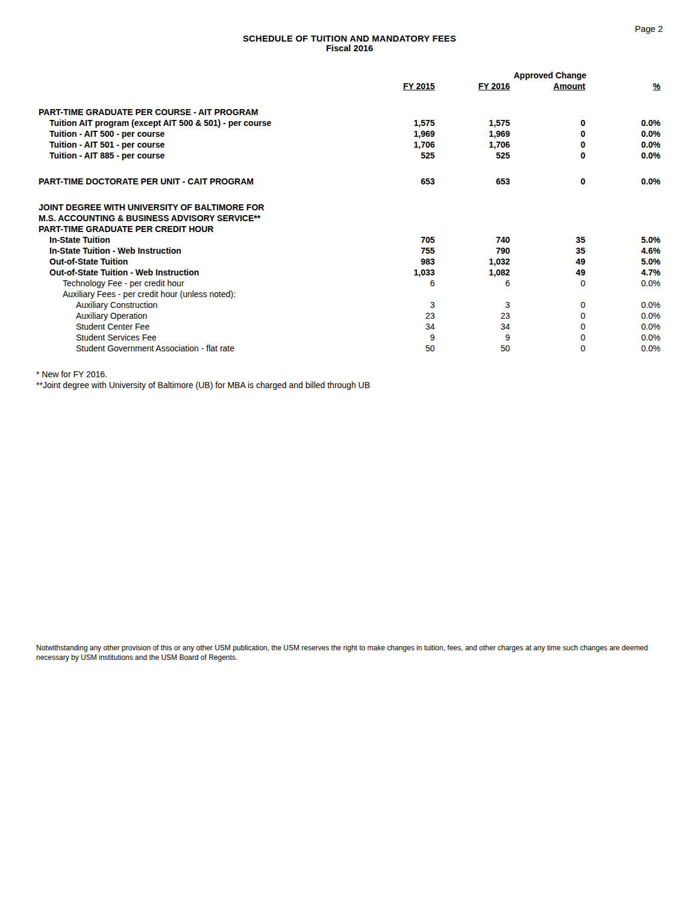Page 2
SCHEDULE OF TUITION AND MANDATORY FEES
Fiscal 2016
| | | Approved Change |
| --- | --- | --- |
| | FY 2015 | FY 2016 | Amount | % |
| PART-TIME GRADUATE PER COURSE - AIT PROGRAM | | | | |
| Tuition AIT program (except AIT 500 & 501) - per course | 1,575 | 1,575 | 0 | 0.0% |
| Tuition - AIT 500 - per course | 1,969 | 1,969 | 0 | 0.0% |
| Tuition - AIT 501 - per course | 1,706 | 1,706 | 0 | 0.0% |
| Tuition - AIT 885 - per course | 525 | 525 | 0 | 0.0% |
| PART-TIME DOCTORATE PER UNIT - CAIT PROGRAM | 653 | 653 | 0 | 0.0% |
| JOINT DEGREE WITH UNIVERSITY OF BALTIMORE FOR | | | | |
| M.S. ACCOUNTING & BUSINESS ADVISORY SERVICE** | | | | |
| PART-TIME GRADUATE PER CREDIT HOUR | | | | |
| In-State Tuition | 705 | 740 | 35 | 5.0% |
| In-State Tuition - Web Instruction | 755 | 790 | 35 | 4.6% |
| Out-of-State Tuition | 983 | 1,032 | 49 | 5.0% |
| Out-of-State Tuition - Web Instruction | 1,033 | 1,082 | 49 | 4.7% |
| Technology Fee - per credit hour | 6 | 6 | 0 | 0.0% |
| Auxiliary Fees - per credit hour (unless noted): | | | | |
| Auxiliary Construction | 3 | 3 | 0 | 0.0% |
| Auxiliary Operation | 23 | 23 | 0 | 0.0% |
| Student Center Fee | 34 | 34 | 0 | 0.0% |
| Student Services Fee | 9 | 9 | 0 | 0.0% |
| Student Government Association - flat rate | 50 | 50 | 0 | 0.0% |
* New for FY 2016.
**Joint degree with University of Baltimore (UB) for MBA is charged and billed through UB
Notwithstanding any other provision of this or any other USM publication, the USM reserves the right to make changes in tuition, fees, and other charges at any time such changes are deemed necessary by USM institutions and the USM Board of Regents.